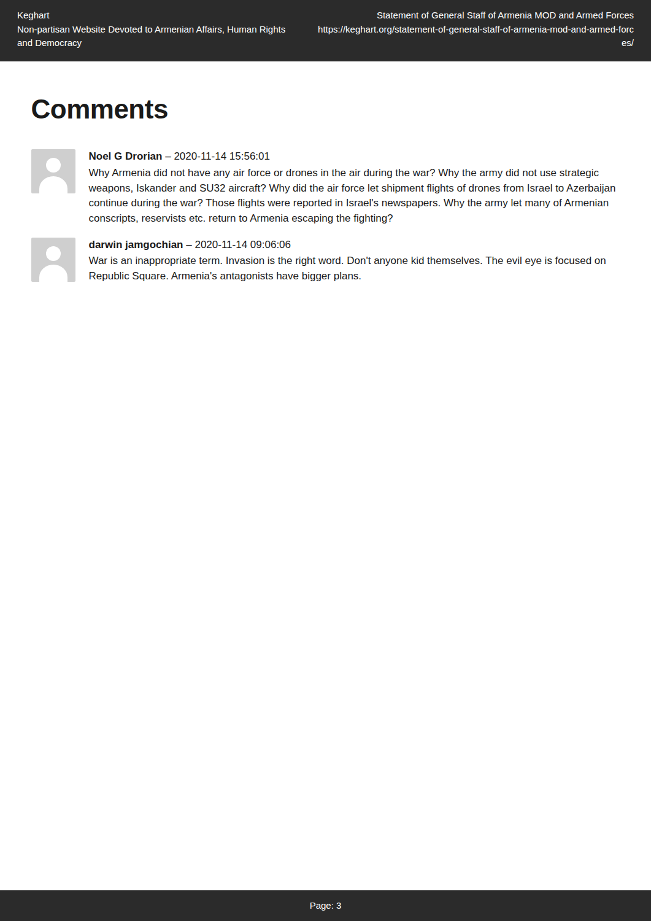Keghart Non-partisan Website Devoted to Armenian Affairs, Human Rights and Democracy
Statement of General Staff of Armenia MOD and Armed Forces https://keghart.org/statement-of-general-staff-of-armenia-mod-and-armed-forces/
Comments
Noel G Drorian – 2020-11-14 15:56:01
Why Armenia did not have any air force or drones in the air during the war? Why the army did not use strategic weapons, Iskander and SU32 aircraft? Why did the air force let shipment flights of drones from Israel to Azerbaijan continue during the war? Those flights were reported in Israel's newspapers. Why the army let many of Armenian conscripts, reservists etc. return to Armenia escaping the fighting?
darwin jamgochian – 2020-11-14 09:06:06
War is an inappropriate term. Invasion is the right word. Don't anyone kid themselves. The evil eye is focused on Republic Square. Armenia's antagonists have bigger plans.
Page: 3